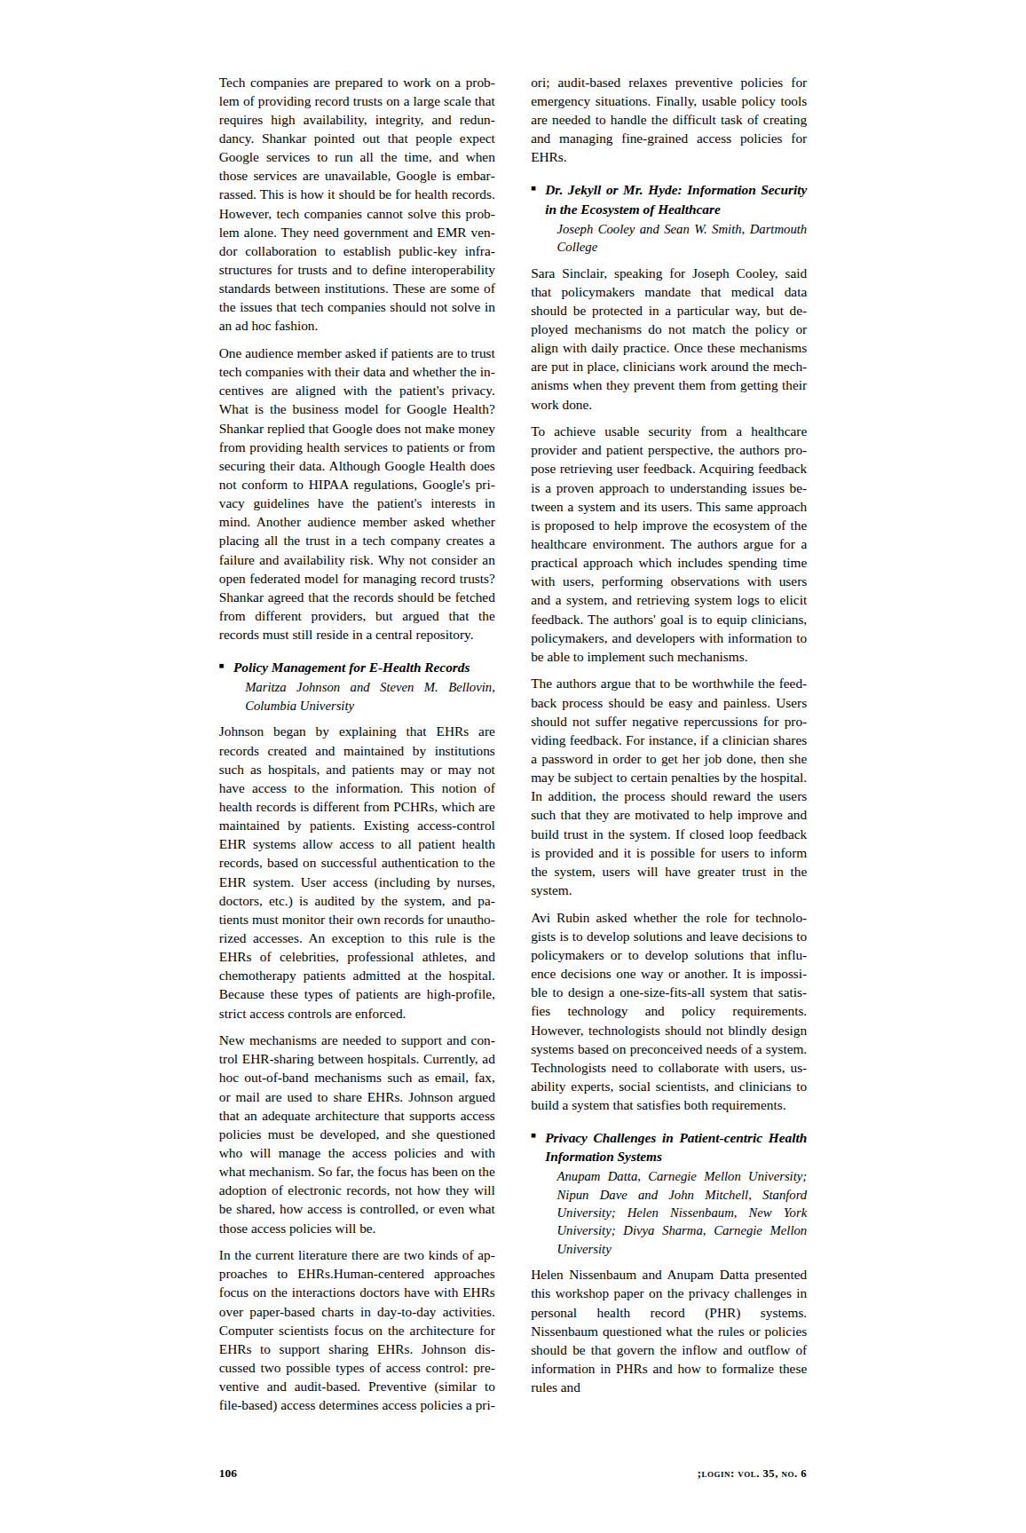Tech companies are prepared to work on a problem of providing record trusts on a large scale that requires high availability, integrity, and redundancy. Shankar pointed out that people expect Google services to run all the time, and when those services are unavailable, Google is embarrassed. This is how it should be for health records. However, tech companies cannot solve this problem alone. They need government and EMR vendor collaboration to establish public-key infrastructures for trusts and to define interoperability standards between institutions. These are some of the issues that tech companies should not solve in an ad hoc fashion.
One audience member asked if patients are to trust tech companies with their data and whether the incentives are aligned with the patient's privacy. What is the business model for Google Health? Shankar replied that Google does not make money from providing health services to patients or from securing their data. Although Google Health does not conform to HIPAA regulations, Google's privacy guidelines have the patient's interests in mind. Another audience member asked whether placing all the trust in a tech company creates a failure and availability risk. Why not consider an open federated model for managing record trusts? Shankar agreed that the records should be fetched from different providers, but argued that the records must still reside in a central repository.
Policy Management for E-Health Records Maritza Johnson and Steven M. Bellovin, Columbia University
Johnson began by explaining that EHRs are records created and maintained by institutions such as hospitals, and patients may or may not have access to the information. This notion of health records is different from PCHRs, which are maintained by patients. Existing access-control EHR systems allow access to all patient health records, based on successful authentication to the EHR system. User access (including by nurses, doctors, etc.) is audited by the system, and patients must monitor their own records for unauthorized accesses. An exception to this rule is the EHRs of celebrities, professional athletes, and chemotherapy patients admitted at the hospital. Because these types of patients are high-profile, strict access controls are enforced.
New mechanisms are needed to support and control EHR-sharing between hospitals. Currently, ad hoc out-of-band mechanisms such as email, fax, or mail are used to share EHRs. Johnson argued that an adequate architecture that supports access policies must be developed, and she questioned who will manage the access policies and with what mechanism. So far, the focus has been on the adoption of electronic records, not how they will be shared, how access is controlled, or even what those access policies will be.
In the current literature there are two kinds of approaches to EHRs.Human-centered approaches focus on the interactions doctors have with EHRs over paper-based charts in day-to-day activities. Computer scientists focus on the architecture for EHRs to support sharing EHRs. Johnson discussed two possible types of access control: preventive and audit-based. Preventive (similar to file-based) access determines access policies a priori; audit-based relaxes preventive policies for emergency situations. Finally, usable policy tools are needed to handle the difficult task of creating and managing fine-grained access policies for EHRs.
Dr. Jekyll or Mr. Hyde: Information Security in the Ecosystem of Healthcare Joseph Cooley and Sean W. Smith, Dartmouth College
Sara Sinclair, speaking for Joseph Cooley, said that policymakers mandate that medical data should be protected in a particular way, but deployed mechanisms do not match the policy or align with daily practice. Once these mechanisms are put in place, clinicians work around the mechanisms when they prevent them from getting their work done.
To achieve usable security from a healthcare provider and patient perspective, the authors propose retrieving user feedback. Acquiring feedback is a proven approach to understanding issues between a system and its users. This same approach is proposed to help improve the ecosystem of the healthcare environment. The authors argue for a practical approach which includes spending time with users, performing observations with users and a system, and retrieving system logs to elicit feedback. The authors' goal is to equip clinicians, policymakers, and developers with information to be able to implement such mechanisms.
The authors argue that to be worthwhile the feedback process should be easy and painless. Users should not suffer negative repercussions for providing feedback. For instance, if a clinician shares a password in order to get her job done, then she may be subject to certain penalties by the hospital. In addition, the process should reward the users such that they are motivated to help improve and build trust in the system. If closed loop feedback is provided and it is possible for users to inform the system, users will have greater trust in the system.
Avi Rubin asked whether the role for technologists is to develop solutions and leave decisions to policymakers or to develop solutions that influence decisions one way or another. It is impossible to design a one-size-fits-all system that satisfies technology and policy requirements. However, technologists should not blindly design systems based on preconceived needs of a system. Technologists need to collaborate with users, usability experts, social scientists, and clinicians to build a system that satisfies both requirements.
Privacy Challenges in Patient-centric Health Information Systems Anupam Datta, Carnegie Mellon University; Nipun Dave and John Mitchell, Stanford University; Helen Nissenbaum, New York University; Divya Sharma, Carnegie Mellon University
Helen Nissenbaum and Anupam Datta presented this workshop paper on the privacy challenges in personal health record (PHR) systems. Nissenbaum questioned what the rules or policies should be that govern the inflow and outflow of information in PHRs and how to formalize these rules and
106 ;login: vol. 35, no. 6